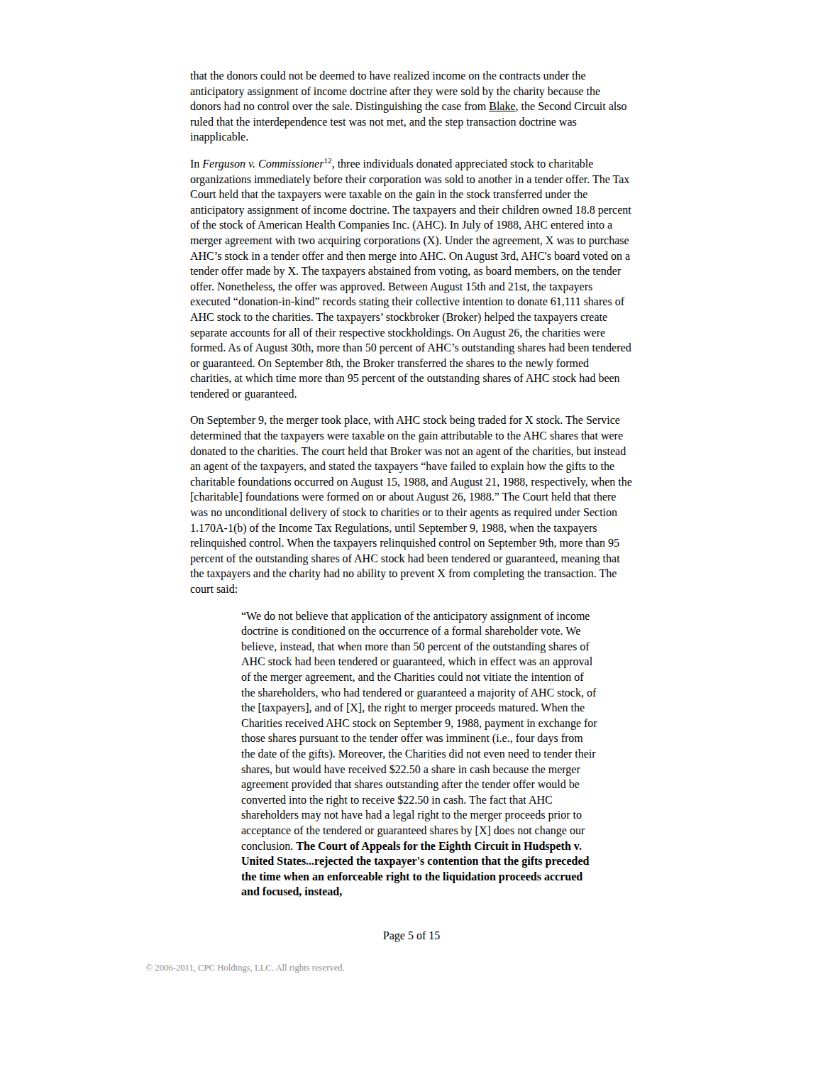that the donors could not be deemed to have realized income on the contracts under the anticipatory assignment of income doctrine after they were sold by the charity because the donors had no control over the sale. Distinguishing the case from Blake, the Second Circuit also ruled that the interdependence test was not met, and the step transaction doctrine was inapplicable.
In Ferguson v. Commissioner12, three individuals donated appreciated stock to charitable organizations immediately before their corporation was sold to another in a tender offer. The Tax Court held that the taxpayers were taxable on the gain in the stock transferred under the anticipatory assignment of income doctrine. The taxpayers and their children owned 18.8 percent of the stock of American Health Companies Inc. (AHC). In July of 1988, AHC entered into a merger agreement with two acquiring corporations (X). Under the agreement, X was to purchase AHC’s stock in a tender offer and then merge into AHC. On August 3rd, AHC's board voted on a tender offer made by X. The taxpayers abstained from voting, as board members, on the tender offer. Nonetheless, the offer was approved. Between August 15th and 21st, the taxpayers executed “donation-in-kind” records stating their collective intention to donate 61,111 shares of AHC stock to the charities. The taxpayers’ stockbroker (Broker) helped the taxpayers create separate accounts for all of their respective stockholdings. On August 26, the charities were formed. As of August 30th, more than 50 percent of AHC’s outstanding shares had been tendered or guaranteed. On September 8th, the Broker transferred the shares to the newly formed charities, at which time more than 95 percent of the outstanding shares of AHC stock had been tendered or guaranteed.
On September 9, the merger took place, with AHC stock being traded for X stock. The Service determined that the taxpayers were taxable on the gain attributable to the AHC shares that were donated to the charities. The court held that Broker was not an agent of the charities, but instead an agent of the taxpayers, and stated the taxpayers “have failed to explain how the gifts to the charitable foundations occurred on August 15, 1988, and August 21, 1988, respectively, when the [charitable] foundations were formed on or about August 26, 1988.” The Court held that there was no unconditional delivery of stock to charities or to their agents as required under Section 1.170A-1(b) of the Income Tax Regulations, until September 9, 1988, when the taxpayers relinquished control. When the taxpayers relinquished control on September 9th, more than 95 percent of the outstanding shares of AHC stock had been tendered or guaranteed, meaning that the taxpayers and the charity had no ability to prevent X from completing the transaction. The court said:
“We do not believe that application of the anticipatory assignment of income doctrine is conditioned on the occurrence of a formal shareholder vote. We believe, instead, that when more than 50 percent of the outstanding shares of AHC stock had been tendered or guaranteed, which in effect was an approval of the merger agreement, and the Charities could not vitiate the intention of the shareholders, who had tendered or guaranteed a majority of AHC stock, of the [taxpayers], and of [X], the right to merger proceeds matured. When the Charities received AHC stock on September 9, 1988, payment in exchange for those shares pursuant to the tender offer was imminent (i.e., four days from the date of the gifts). Moreover, the Charities did not even need to tender their shares, but would have received $22.50 a share in cash because the merger agreement provided that shares outstanding after the tender offer would be converted into the right to receive $22.50 in cash. The fact that AHC shareholders may not have had a legal right to the merger proceeds prior to acceptance of the tendered or guaranteed shares by [X] does not change our conclusion. The Court of Appeals for the Eighth Circuit in Hudspeth v. United States...rejected the taxpayer's contention that the gifts preceded the time when an enforceable right to the liquidation proceeds accrued and focused, instead,
Page 5 of 15
© 2006-2011, CPC Holdings, LLC. All rights reserved.